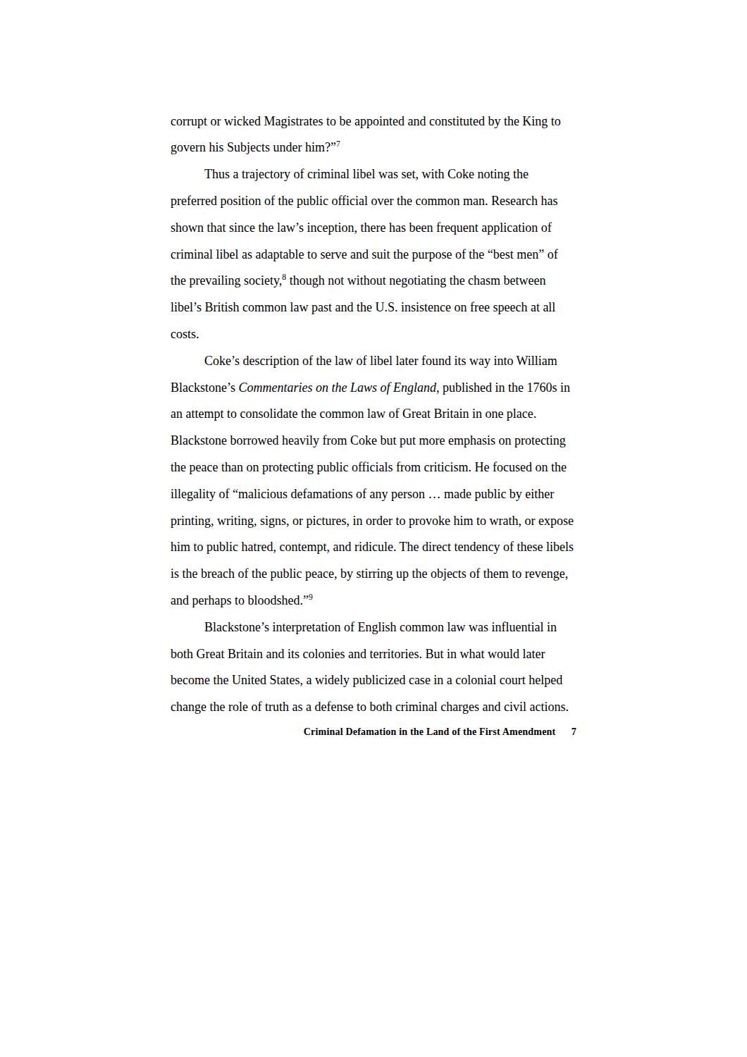corrupt or wicked Magistrates to be appointed and constituted by the King to govern his Subjects under him?”7
Thus a trajectory of criminal libel was set, with Coke noting the preferred position of the public official over the common man. Research has shown that since the law’s inception, there has been frequent application of criminal libel as adaptable to serve and suit the purpose of the “best men” of the prevailing society,8 though not without negotiating the chasm between libel’s British common law past and the U.S. insistence on free speech at all costs.
Coke’s description of the law of libel later found its way into William Blackstone’s Commentaries on the Laws of England, published in the 1760s in an attempt to consolidate the common law of Great Britain in one place. Blackstone borrowed heavily from Coke but put more emphasis on protecting the peace than on protecting public officials from criticism. He focused on the illegality of “malicious defamations of any person … made public by either printing, writing, signs, or pictures, in order to provoke him to wrath, or expose him to public hatred, contempt, and ridicule. The direct tendency of these libels is the breach of the public peace, by stirring up the objects of them to revenge, and perhaps to bloodshed.”9
Blackstone’s interpretation of English common law was influential in both Great Britain and its colonies and territories. But in what would later become the United States, a widely publicized case in a colonial court helped change the role of truth as a defense to both criminal charges and civil actions.
Criminal Defamation in the Land of the First Amendment7